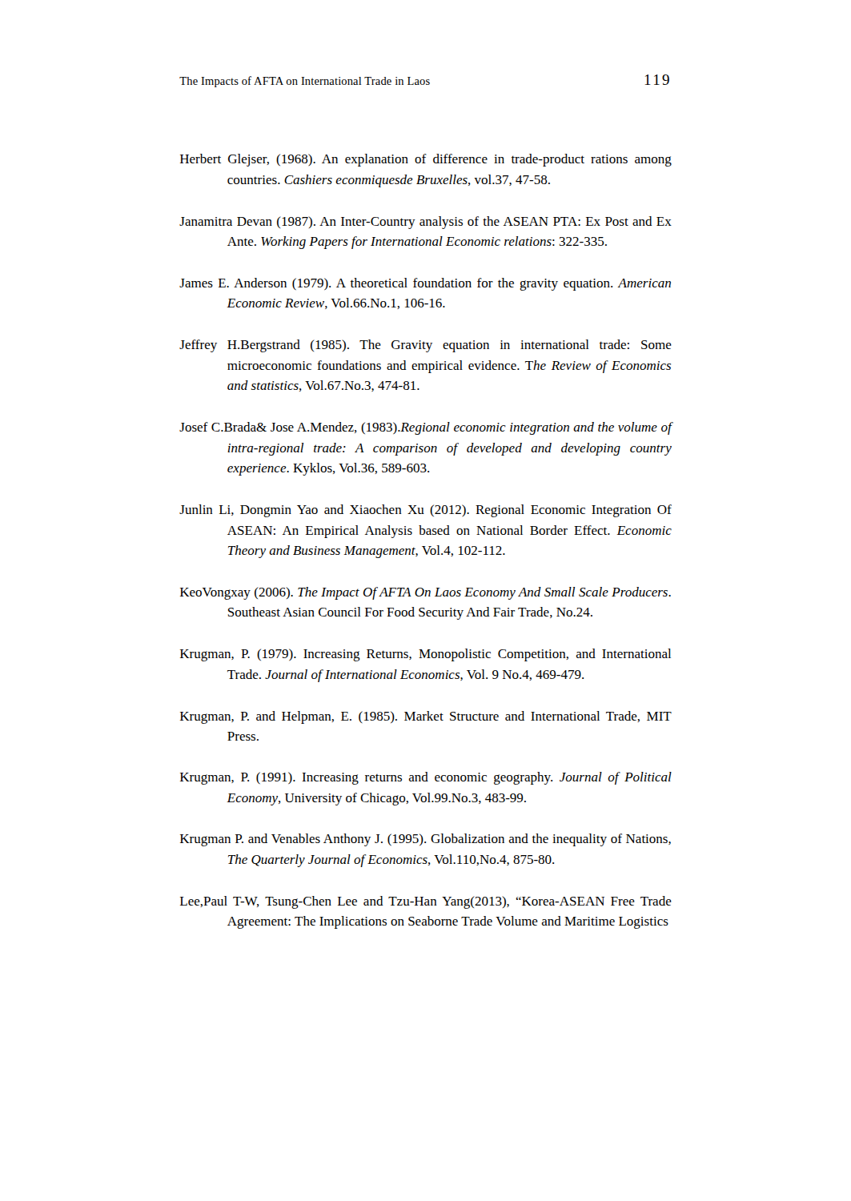The Impacts of AFTA on International Trade in Laos 119
Herbert Glejser, (1968). An explanation of difference in trade-product rations among countries. Cashiers econmiquesde Bruxelles, vol.37, 47-58.
Janamitra Devan (1987). An Inter-Country analysis of the ASEAN PTA: Ex Post and Ex Ante. Working Papers for International Economic relations: 322-335.
James E. Anderson (1979). A theoretical foundation for the gravity equation. American Economic Review, Vol.66.No.1, 106-16.
Jeffrey H.Bergstrand (1985). The Gravity equation in international trade: Some microeconomic foundations and empirical evidence. The Review of Economics and statistics, Vol.67.No.3, 474-81.
Josef C.Brada& Jose A.Mendez, (1983).Regional economic integration and the volume of intra-regional trade: A comparison of developed and developing country experience. Kyklos, Vol.36, 589-603.
Junlin Li, Dongmin Yao and Xiaochen Xu (2012). Regional Economic Integration Of ASEAN: An Empirical Analysis based on National Border Effect. Economic Theory and Business Management, Vol.4, 102-112.
KeoVongxay (2006). The Impact Of AFTA On Laos Economy And Small Scale Producers. Southeast Asian Council For Food Security And Fair Trade, No.24.
Krugman, P. (1979). Increasing Returns, Monopolistic Competition, and International Trade. Journal of International Economics, Vol. 9 No.4, 469-479.
Krugman, P. and Helpman, E. (1985). Market Structure and International Trade, MIT Press.
Krugman, P. (1991). Increasing returns and economic geography. Journal of Political Economy, University of Chicago, Vol.99.No.3, 483-99.
Krugman P. and Venables Anthony J. (1995). Globalization and the inequality of Nations, The Quarterly Journal of Economics, Vol.110,No.4, 875-80.
Lee,Paul T-W, Tsung-Chen Lee and Tzu-Han Yang(2013), “Korea-ASEAN Free Trade Agreement: The Implications on Seaborne Trade Volume and Maritime Logistics